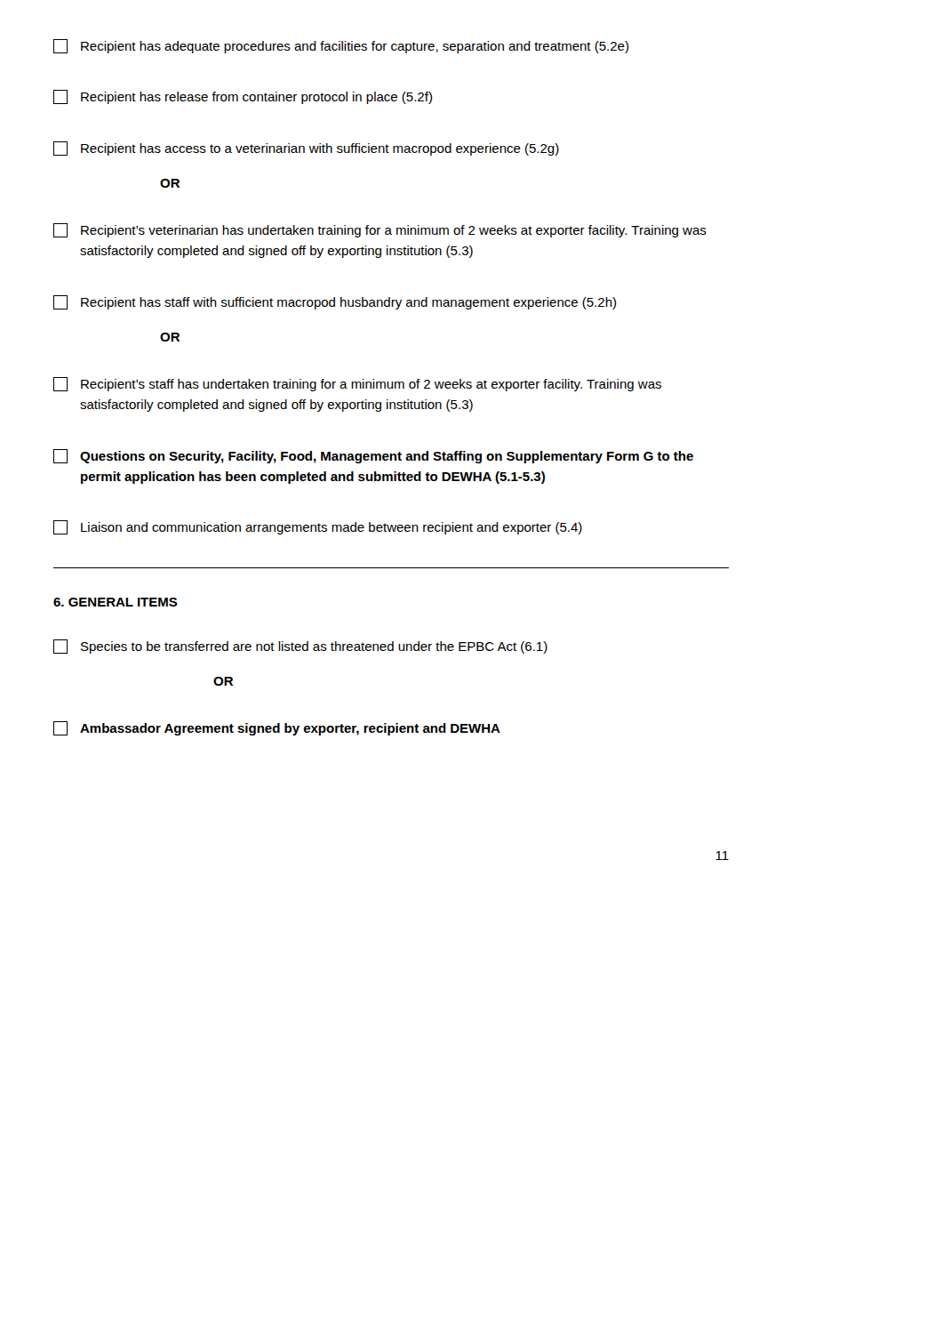Recipient has adequate procedures and facilities for capture, separation and treatment (5.2e)
Recipient has release from container protocol in place (5.2f)
Recipient has access to a veterinarian with sufficient macropod experience (5.2g)
OR
Recipient’s veterinarian has undertaken training for a minimum of 2 weeks at exporter facility. Training was satisfactorily completed and signed off by exporting institution (5.3)
Recipient has staff with sufficient macropod husbandry and management experience (5.2h)
OR
Recipient’s staff has undertaken training for a minimum of 2 weeks at exporter facility. Training was satisfactorily completed and signed off by exporting institution (5.3)
Questions on Security, Facility, Food, Management and Staffing on Supplementary Form G to the permit application has been completed and submitted to DEWHA (5.1-5.3)
Liaison and communication arrangements made between recipient and exporter (5.4)
6. GENERAL ITEMS
Species to be transferred are not listed as threatened under the EPBC Act (6.1)
OR
Ambassador Agreement signed by exporter, recipient and DEWHA
11